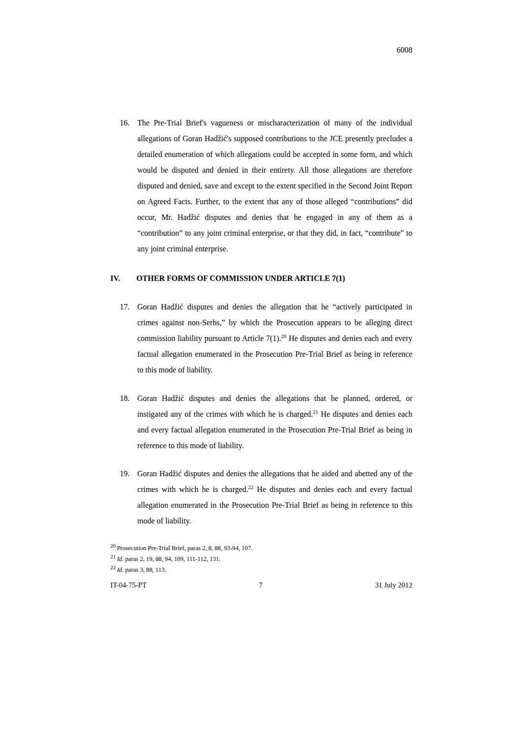6008
The Pre-Trial Brief's vagueness or mischaracterization of many of the individual allegations of Goran Hadžić's supposed contributions to the JCE presently precludes a detailed enumeration of which allegations could be accepted in some form, and which would be disputed and denied in their entirety. All those allegations are therefore disputed and denied, save and except to the extent specified in the Second Joint Report on Agreed Facts. Further, to the extent that any of those alleged “contributions” did occur, Mr. Hadžić disputes and denies that he engaged in any of them as a “contribution” to any joint criminal enterprise, or that they did, in fact, “contribute” to any joint criminal enterprise.
IV. OTHER FORMS OF COMMISSION UNDER ARTICLE 7(1)
Goran Hadžić disputes and denies the allegation that he “actively participated in crimes against non-Serbs,” by which the Prosecution appears to be alleging direct commission liability pursuant to Article 7(1).20 He disputes and denies each and every factual allegation enumerated in the Prosecution Pre-Trial Brief as being in reference to this mode of liability.
Goran Hadžić disputes and denies the allegations that he planned, ordered, or instigated any of the crimes with which he is charged.21 He disputes and denies each and every factual allegation enumerated in the Prosecution Pre-Trial Brief as being in reference to this mode of liability.
Goran Hadžić disputes and denies the allegations that he aided and abetted any of the crimes with which he is charged.22 He disputes and denies each and every factual allegation enumerated in the Prosecution Pre-Trial Brief as being in reference to this mode of liability.
20Prosecution Pre-Trial Brief, paras 2, 8, 88, 93-94, 107.
21Id. paras 2, 19, 88, 94, 109, 111-112, 131.
22Id. paras 3, 88, 113.
IT-04-75-PT 7 31 July 2012